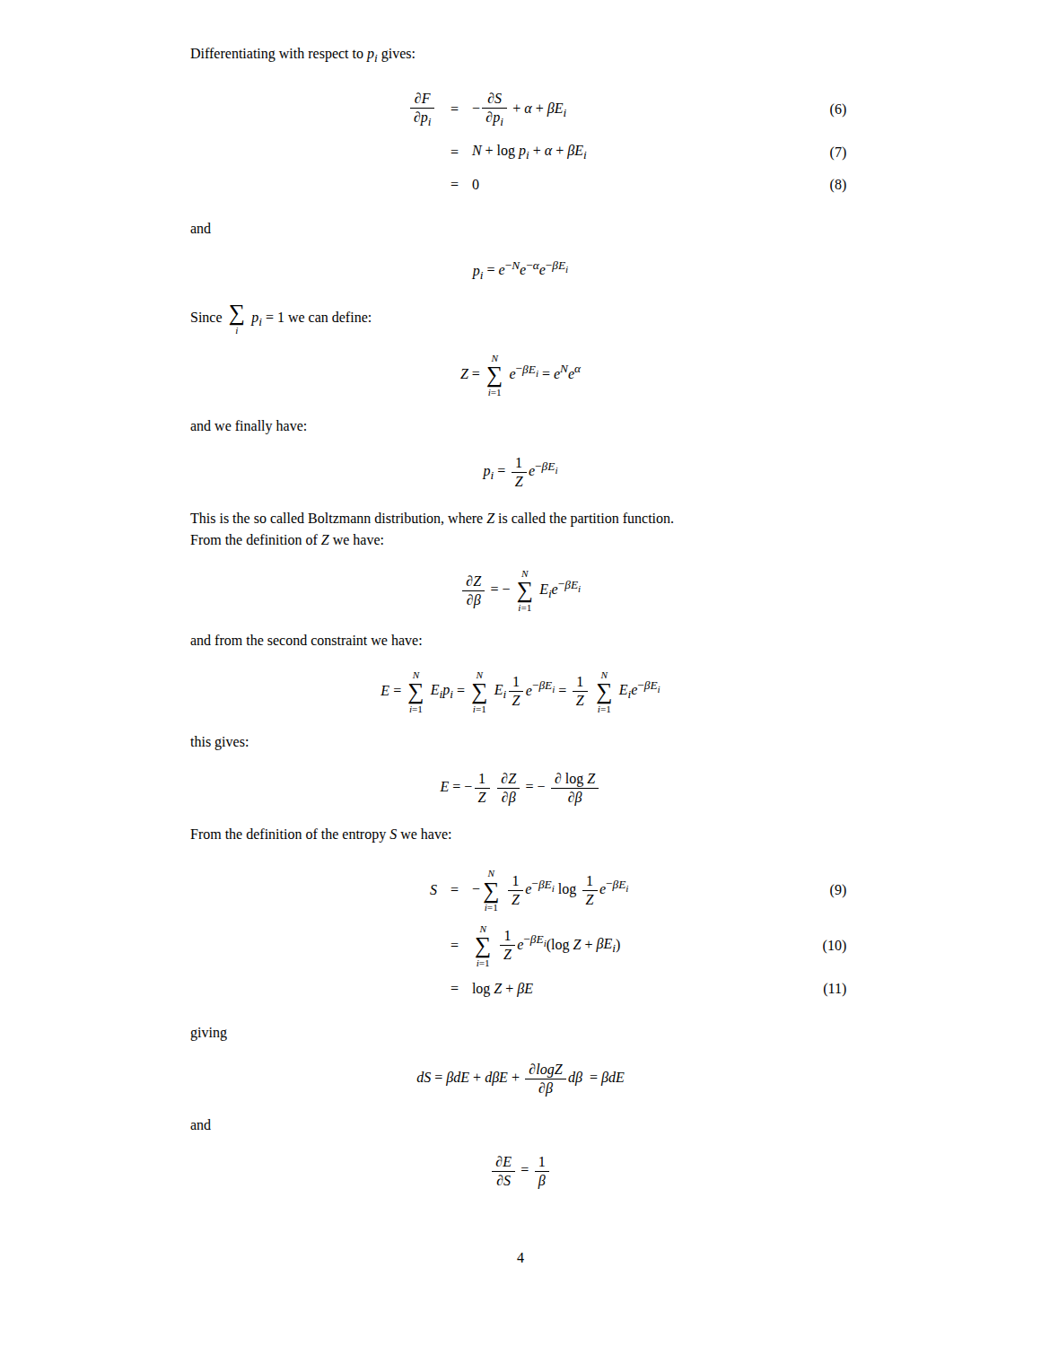Differentiating with respect to pi gives:
| ∂ F ∂ p i | = | − ∂ S ∂ p i + α + βE i | (6) |
| | = | N + log p i + α + βE i | (7) |
| | = | 0 | (8) |
and
pi = e−Ne−αe−βEi
Since ∑i pi = 1 we can define:
Z = N∑i=1 e−βEi = eNeα
and we finally have:
pi = 1 Z e−βEi
This is the so called Boltzmann distribution, where Z is called the partition function.
From the definition of Z we have:
∂Z∂β = − N∑i=1 Eie−βEi
and from the second constraint we have:
E = N∑i=1 Eipi = N∑i=1 Ei 1 Z e−βEi = 1 Z N∑i=1 Eie−βEi
this gives:
E = −1 Z ∂Z∂β = − ∂ log Z∂β
From the definition of the entropy S we have:
| S | = | − N ∑ i =1 1 Z e − βE i log 1 Z e − βE i | (9) |
| | = | N ∑ i =1 1 Z e − βE i (log Z + βE i ) | (10) |
| | = | log Z + βE | (11) |
giving
dS = βdE + dβE + ∂logZ∂β dβ = βdE
and
∂E∂S = 1 β
4